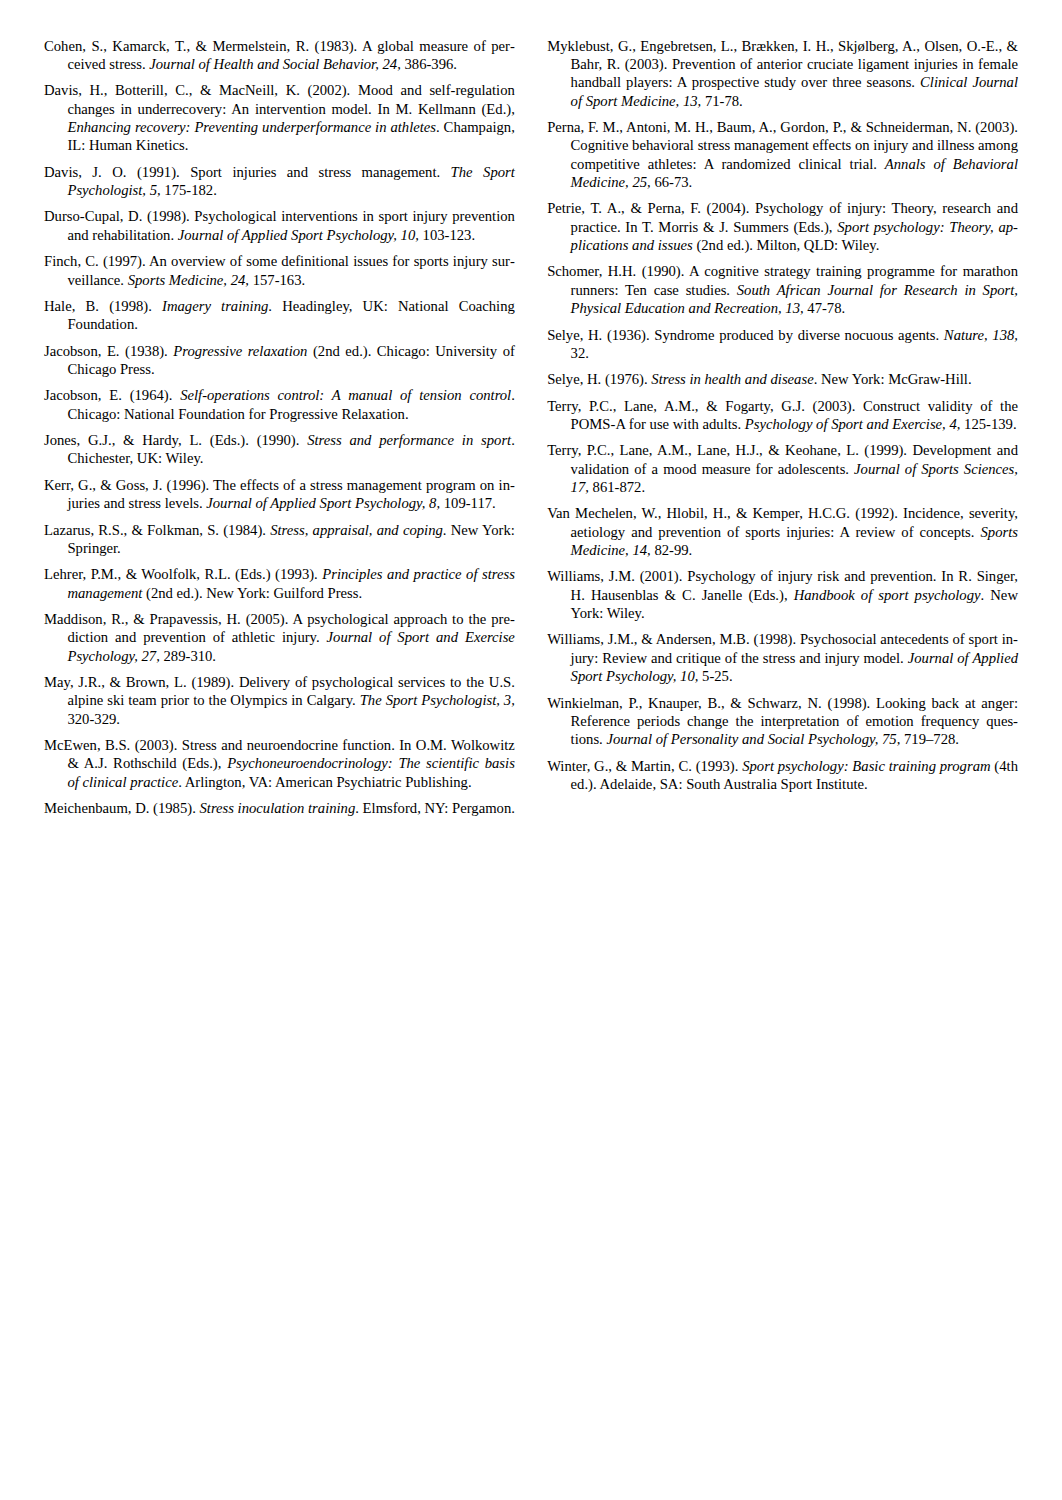Cohen, S., Kamarck, T., & Mermelstein, R. (1983). A global measure of perceived stress. Journal of Health and Social Behavior, 24, 386-396.
Davis, H., Botterill, C., & MacNeill, K. (2002). Mood and self-regulation changes in underrecovery: An intervention model. In M. Kellmann (Ed.), Enhancing recovery: Preventing underperformance in athletes. Champaign, IL: Human Kinetics.
Davis, J. O. (1991). Sport injuries and stress management. The Sport Psychologist, 5, 175-182.
Durso-Cupal, D. (1998). Psychological interventions in sport injury prevention and rehabilitation. Journal of Applied Sport Psychology, 10, 103-123.
Finch, C. (1997). An overview of some definitional issues for sports injury surveillance. Sports Medicine, 24, 157-163.
Hale, B. (1998). Imagery training. Headingley, UK: National Coaching Foundation.
Jacobson, E. (1938). Progressive relaxation (2nd ed.). Chicago: University of Chicago Press.
Jacobson, E. (1964). Self-operations control: A manual of tension control. Chicago: National Foundation for Progressive Relaxation.
Jones, G.J., & Hardy, L. (Eds.). (1990). Stress and performance in sport. Chichester, UK: Wiley.
Kerr, G., & Goss, J. (1996). The effects of a stress management program on injuries and stress levels. Journal of Applied Sport Psychology, 8, 109-117.
Lazarus, R.S., & Folkman, S. (1984). Stress, appraisal, and coping. New York: Springer.
Lehrer, P.M., & Woolfolk, R.L. (Eds.) (1993). Principles and practice of stress management (2nd ed.). New York: Guilford Press.
Maddison, R., & Prapavessis, H. (2005). A psychological approach to the prediction and prevention of athletic injury. Journal of Sport and Exercise Psychology, 27, 289-310.
May, J.R., & Brown, L. (1989). Delivery of psychological services to the U.S. alpine ski team prior to the Olympics in Calgary. The Sport Psychologist, 3, 320-329.
McEwen, B.S. (2003). Stress and neuroendocrine function. In O.M. Wolkowitz & A.J. Rothschild (Eds.), Psychoneuroendocrinology: The scientific basis of clinical practice. Arlington, VA: American Psychiatric Publishing.
Meichenbaum, D. (1985). Stress inoculation training. Elmsford, NY: Pergamon.
Myklebust, G., Engebretsen, L., Brækken, I. H., Skjølberg, A., Olsen, O.-E., & Bahr, R. (2003). Prevention of anterior cruciate ligament injuries in female handball players: A prospective study over three seasons. Clinical Journal of Sport Medicine, 13, 71-78.
Perna, F. M., Antoni, M. H., Baum, A., Gordon, P., & Schneiderman, N. (2003). Cognitive behavioral stress management effects on injury and illness among competitive athletes: A randomized clinical trial. Annals of Behavioral Medicine, 25, 66-73.
Petrie, T. A., & Perna, F. (2004). Psychology of injury: Theory, research and practice. In T. Morris & J. Summers (Eds.), Sport psychology: Theory, applications and issues (2nd ed.). Milton, QLD: Wiley.
Schomer, H.H. (1990). A cognitive strategy training programme for marathon runners: Ten case studies. South African Journal for Research in Sport, Physical Education and Recreation, 13, 47-78.
Selye, H. (1936). Syndrome produced by diverse nocuous agents. Nature, 138, 32.
Selye, H. (1976). Stress in health and disease. New York: McGraw-Hill.
Terry, P.C., Lane, A.M., & Fogarty, G.J. (2003). Construct validity of the POMS-A for use with adults. Psychology of Sport and Exercise, 4, 125-139.
Terry, P.C., Lane, A.M., Lane, H.J., & Keohane, L. (1999). Development and validation of a mood measure for adolescents. Journal of Sports Sciences, 17, 861-872.
Van Mechelen, W., Hlobil, H., & Kemper, H.C.G. (1992). Incidence, severity, aetiology and prevention of sports injuries: A review of concepts. Sports Medicine, 14, 82-99.
Williams, J.M. (2001). Psychology of injury risk and prevention. In R. Singer, H. Hausenblas & C. Janelle (Eds.), Handbook of sport psychology. New York: Wiley.
Williams, J.M., & Andersen, M.B. (1998). Psychosocial antecedents of sport injury: Review and critique of the stress and injury model. Journal of Applied Sport Psychology, 10, 5-25.
Winkielman, P., Knauper, B., & Schwarz, N. (1998). Looking back at anger: Reference periods change the interpretation of emotion frequency questions. Journal of Personality and Social Psychology, 75, 719–728.
Winter, G., & Martin, C. (1993). Sport psychology: Basic training program (4th ed.). Adelaide, SA: South Australia Sport Institute.